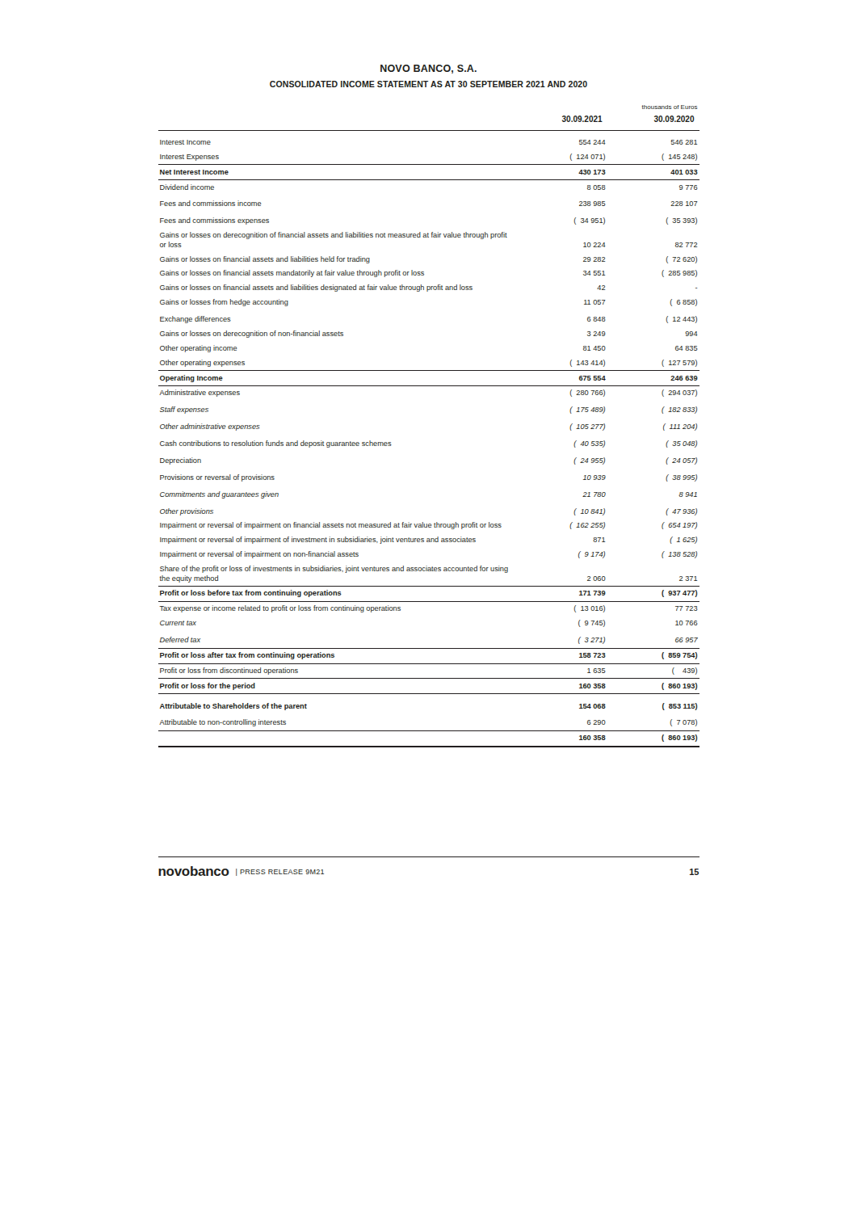NOVO BANCO, S.A.
CONSOLIDATED INCOME STATEMENT AS AT 30 SEPTEMBER 2021 AND 2020
thousands of Euros
| | 30.09.2021 | 30.09.2020 |
| --- | --- | --- |
| Interest Income | 554 244 | 546 281 |
| Interest Expenses | ( 124 071) | ( 145 248) |
| Net Interest Income | 430 173 | 401 033 |
| Dividend income | 8 058 | 9 776 |
| Fees and commissions income | 238 985 | 228 107 |
| Fees and commissions expenses | ( 34 951) | ( 35 393) |
| Gains or losses on derecognition of financial assets and liabilities not measured at fair value through profit or loss | 10 224 | 82 772 |
| Gains or losses on financial assets and liabilities held for trading | 29 282 | ( 72 620) |
| Gains or losses on financial assets mandatorily at fair value through profit or loss | 34 551 | ( 285 985) |
| Gains or losses on financial assets and liabilities designated at fair value through profit and loss | 42 | - |
| Gains or losses from hedge accounting | 11 057 | ( 6 858) |
| Exchange differences | 6 848 | ( 12 443) |
| Gains or losses on derecognition of non-financial assets | 3 249 | 994 |
| Other operating income | 81 450 | 64 835 |
| Other operating expenses | ( 143 414) | ( 127 579) |
| Operating Income | 675 554 | 246 639 |
| Administrative expenses | ( 280 766) | ( 294 037) |
| Staff expenses | ( 175 489) | ( 182 833) |
| Other administrative expenses | ( 105 277) | ( 111 204) |
| Cash contributions to resolution funds and deposit guarantee schemes | ( 40 535) | ( 35 048) |
| Depreciation | ( 24 955) | ( 24 057) |
| Provisions or reversal of provisions | 10 939 | ( 38 995) |
| Commitments and guarantees given | 21 780 | 8 941 |
| Other provisions | ( 10 841) | ( 47 936) |
| Impairment or reversal of impairment on financial assets not measured at fair value through profit or loss | ( 162 255) | ( 654 197) |
| Impairment or reversal of impairment of investment in subsidiaries, joint ventures and associates | 871 | ( 1 625) |
| Impairment or reversal of impairment on non-financial assets | ( 9 174) | ( 138 528) |
| Share of the profit or loss of investments in subsidiaries, joint ventures and associates accounted for using the equity method | 2 060 | 2 371 |
| Profit or loss before tax from continuing operations | 171 739 | ( 937 477) |
| Tax expense or income related to profit or loss from continuing operations | ( 13 016) | 77 723 |
| Current tax | ( 9 745) | 10 766 |
| Deferred tax | ( 3 271) | 66 957 |
| Profit or loss after tax from continuing operations | 158 723 | ( 859 754) |
| Profit or loss from discontinued operations | 1 635 | ( 439) |
| Profit or loss for the period | 160 358 | ( 860 193) |
| Attributable to Shareholders of the parent | 154 068 | ( 853 115) |
| Attributable to non-controlling interests | 6 290 | ( 7 078) |
| | 160 358 | ( 860 193) |
novobanco
| PRESS RELEASE 9M21
15